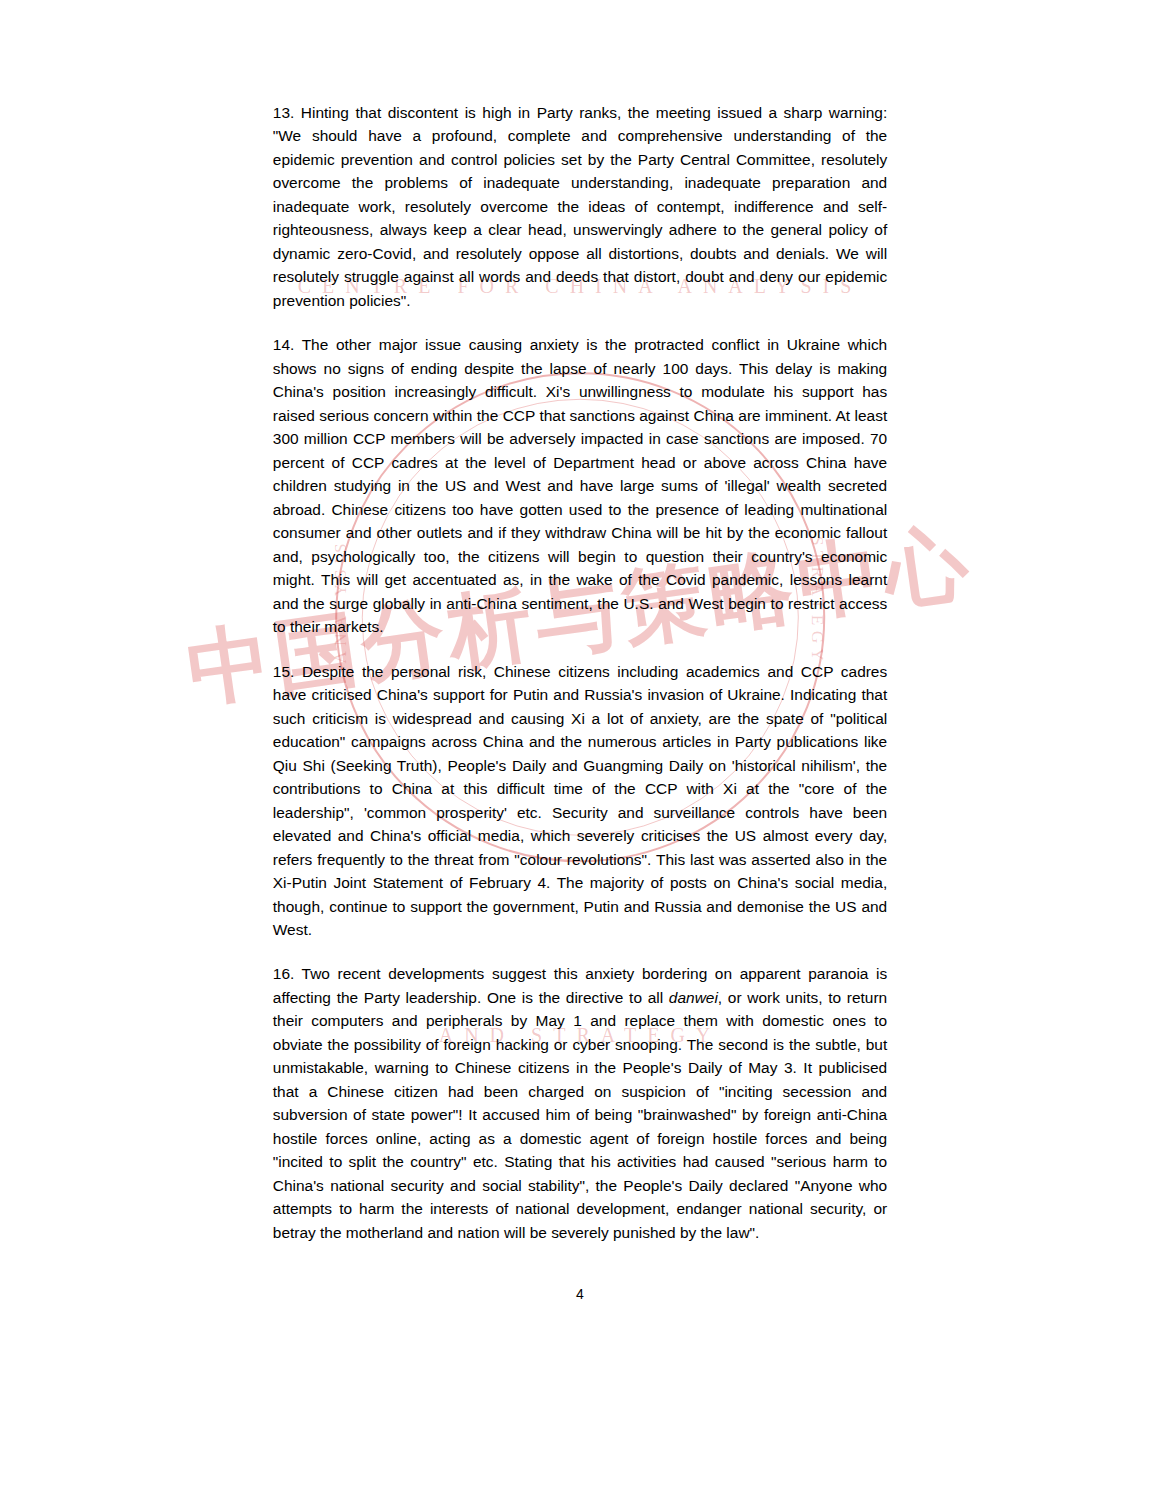CENTRE FOR CHINA ANALYSIS
AND STRATEGY
ANALYSIS
STRATEGY
中国分析与策略中心
13. Hinting that discontent is high in Party ranks, the meeting issued a sharp warning: "We should have a profound, complete and comprehensive understanding of the epidemic prevention and control policies set by the Party Central Committee, resolutely overcome the problems of inadequate understanding, inadequate preparation and inadequate work, resolutely overcome the ideas of contempt, indifference and self-righteousness, always keep a clear head, unswervingly adhere to the general policy of dynamic zero-Covid, and resolutely oppose all distortions, doubts and denials. We will resolutely struggle against all words and deeds that distort, doubt and deny our epidemic prevention policies".
14. The other major issue causing anxiety is the protracted conflict in Ukraine which shows no signs of ending despite the lapse of nearly 100 days. This delay is making China's position increasingly difficult. Xi's unwillingness to modulate his support has raised serious concern within the CCP that sanctions against China are imminent. At least 300 million CCP members will be adversely impacted in case sanctions are imposed. 70 percent of CCP cadres at the level of Department head or above across China have children studying in the US and West and have large sums of 'illegal' wealth secreted abroad. Chinese citizens too have gotten used to the presence of leading multinational consumer and other outlets and if they withdraw China will be hit by the economic fallout and, psychologically too, the citizens will begin to question their country's economic might. This will get accentuated as, in the wake of the Covid pandemic, lessons learnt and the surge globally in anti-China sentiment, the U.S. and West begin to restrict access to their markets.
15. Despite the personal risk, Chinese citizens including academics and CCP cadres have criticised China's support for Putin and Russia's invasion of Ukraine. Indicating that such criticism is widespread and causing Xi a lot of anxiety, are the spate of "political education" campaigns across China and the numerous articles in Party publications like Qiu Shi (Seeking Truth), People's Daily and Guangming Daily on 'historical nihilism', the contributions to China at this difficult time of the CCP with Xi at the "core of the leadership", 'common prosperity' etc. Security and surveillance controls have been elevated and China's official media, which severely criticises the US almost every day, refers frequently to the threat from "colour revolutions". This last was asserted also in the Xi-Putin Joint Statement of February 4. The majority of posts on China's social media, though, continue to support the government, Putin and Russia and demonise the US and West.
16. Two recent developments suggest this anxiety bordering on apparent paranoia is affecting the Party leadership. One is the directive to all danwei, or work units, to return their computers and peripherals by May 1 and replace them with domestic ones to obviate the possibility of foreign hacking or cyber snooping. The second is the subtle, but unmistakable, warning to Chinese citizens in the People's Daily of May 3. It publicised that a Chinese citizen had been charged on suspicion of "inciting secession and subversion of state power"! It accused him of being "brainwashed" by foreign anti-China hostile forces online, acting as a domestic agent of foreign hostile forces and being "incited to split the country" etc. Stating that his activities had caused "serious harm to China's national security and social stability", the People's Daily declared "Anyone who attempts to harm the interests of national development, endanger national security, or betray the motherland and nation will be severely punished by the law".
4